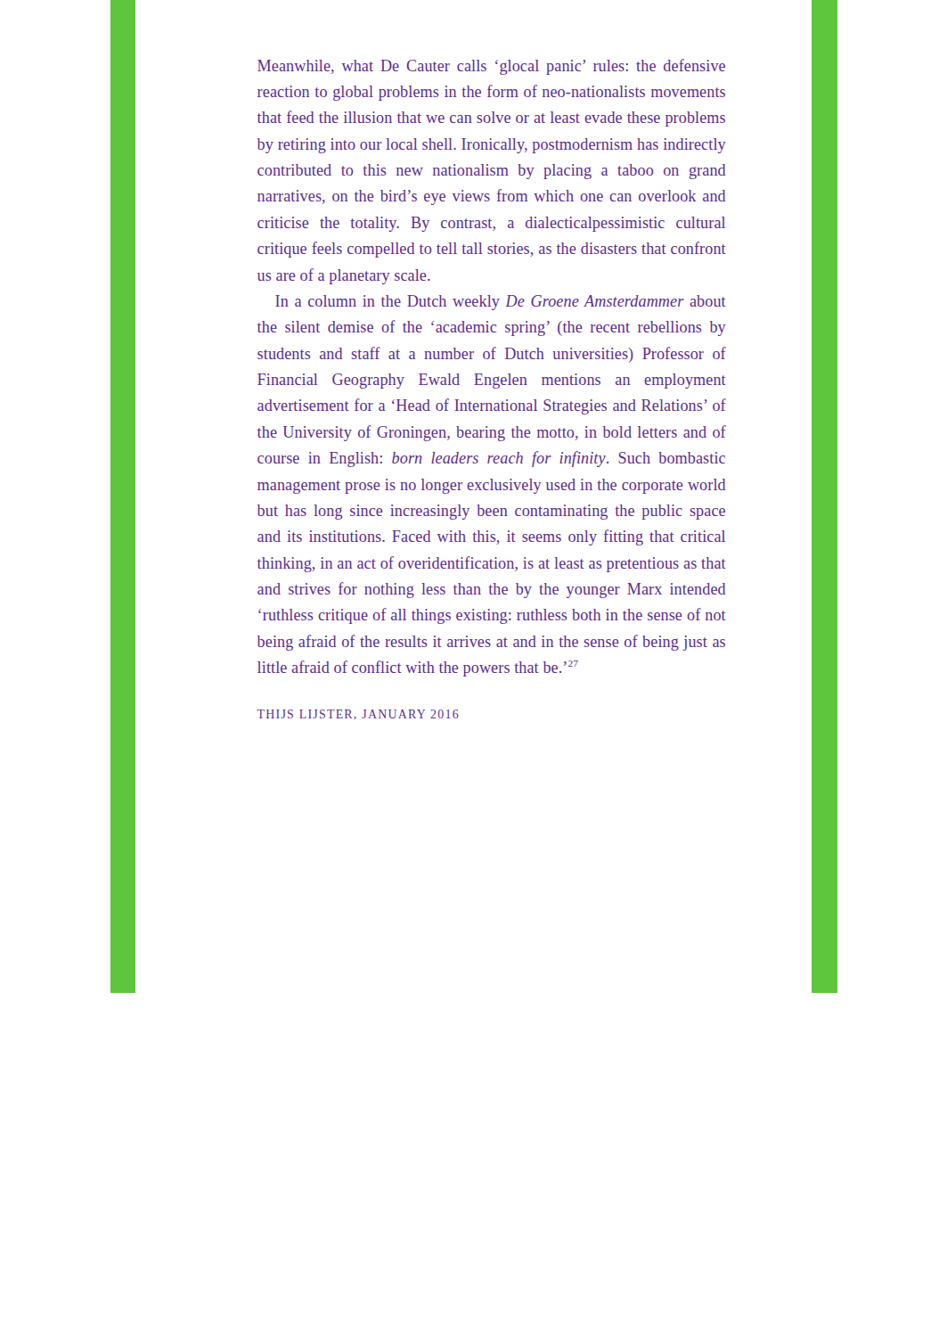Meanwhile, what De Cauter calls ‘glocal panic’ rules: the defensive reaction to global problems in the form of neo-nationalists movements that feed the illusion that we can solve or at least evade these problems by retiring into our local shell. Ironically, postmodernism has indirectly contributed to this new nationalism by placing a taboo on grand narratives, on the bird’s eye views from which one can overlook and criticise the totality. By contrast, a dialecticalpessimistic cultural critique feels compelled to tell tall stories, as the disasters that confront us are of a planetary scale.
In a column in the Dutch weekly De Groene Amsterdammer about the silent demise of the ‘academic spring’ (the recent rebellions by students and staff at a number of Dutch universities) Professor of Financial Geography Ewald Engelen mentions an employment advertisement for a ‘Head of International Strategies and Relations’ of the University of Groningen, bearing the motto, in bold letters and of course in English: born leaders reach for infinity. Such bombastic management prose is no longer exclusively used in the corporate world but has long since increasingly been contaminating the public space and its institutions. Faced with this, it seems only fitting that critical thinking, in an act of overidentification, is at least as pretentious as that and strives for nothing less than the by the younger Marx intended ‘ruthless critique of all things existing: ruthless both in the sense of not being afraid of the results it arrives at and in the sense of being just as little afraid of conflict with the powers that be.’27
Thijs Lijster, January 2016